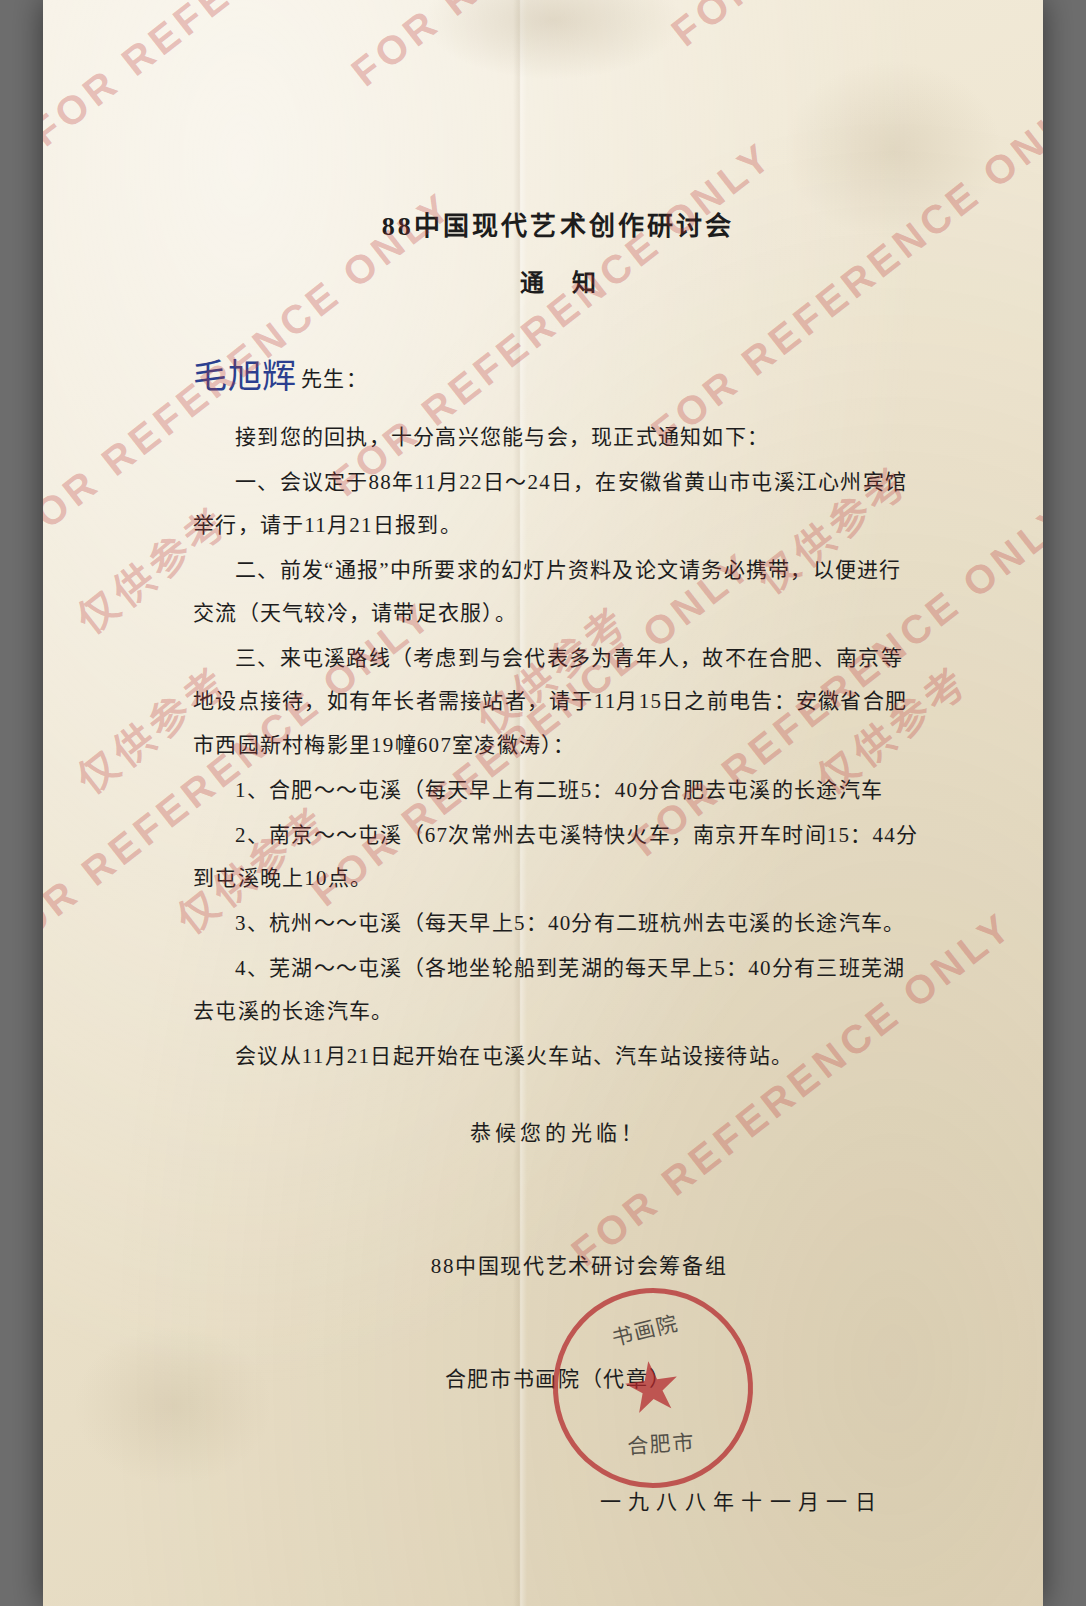88中国现代艺术创作研讨会
通知
毛旭辉先生：
接到您的回执，十分高兴您能与会，现正式通知如下：
一、会议定于88年11月22日～24日，在安徽省黄山市屯溪江心州宾馆举行，请于11月21日报到。
二、前发“通报”中所要求的幻灯片资料及论文请务必携带，以便进行交流（天气较冷，请带足衣服）。
三、来屯溪路线（考虑到与会代表多为青年人，故不在合肥、南京等地设点接待，如有年长者需接站者，请于11月15日之前电告：安徽省合肥市西园新村梅影里19幢607室凌徽涛）：
1、合肥～～屯溪（每天早上有二班5：40分合肥去屯溪的长途汽车
2、南京～～屯溪（67次常州去屯溪特快火车，南京开车时间15：44分到屯溪晚上10点。
3、杭州～～屯溪（每天早上5：40分有二班杭州去屯溪的长途汽车。
4、芜湖～～屯溪（各地坐轮船到芜湖的每天早上5：40分有三班芜湖去屯溪的长途汽车。
会议从11月21日起开始在屯溪火车站、汽车站设接待站。
恭候您的光临！
88中国现代艺术研讨会筹备组
★ 书画院 合肥市
合肥市书画院（代章）
一九八八年十一月一日
FOR REFERENCE ONLY FOR REFERENCE ONLY FOR REFERENCE ONLY FOR REFERENCE ONLY FOR REFERENCE ONLY FOR REFERENCE ONLY FOR REFERENCE ONLY FOR REFERENCE ONLY FOR REFERENCE ONLY FOR REFERENCE ONLY 仅供参考 仅供参考 仅供参考 仅供参考 仅供参考 仅供参考